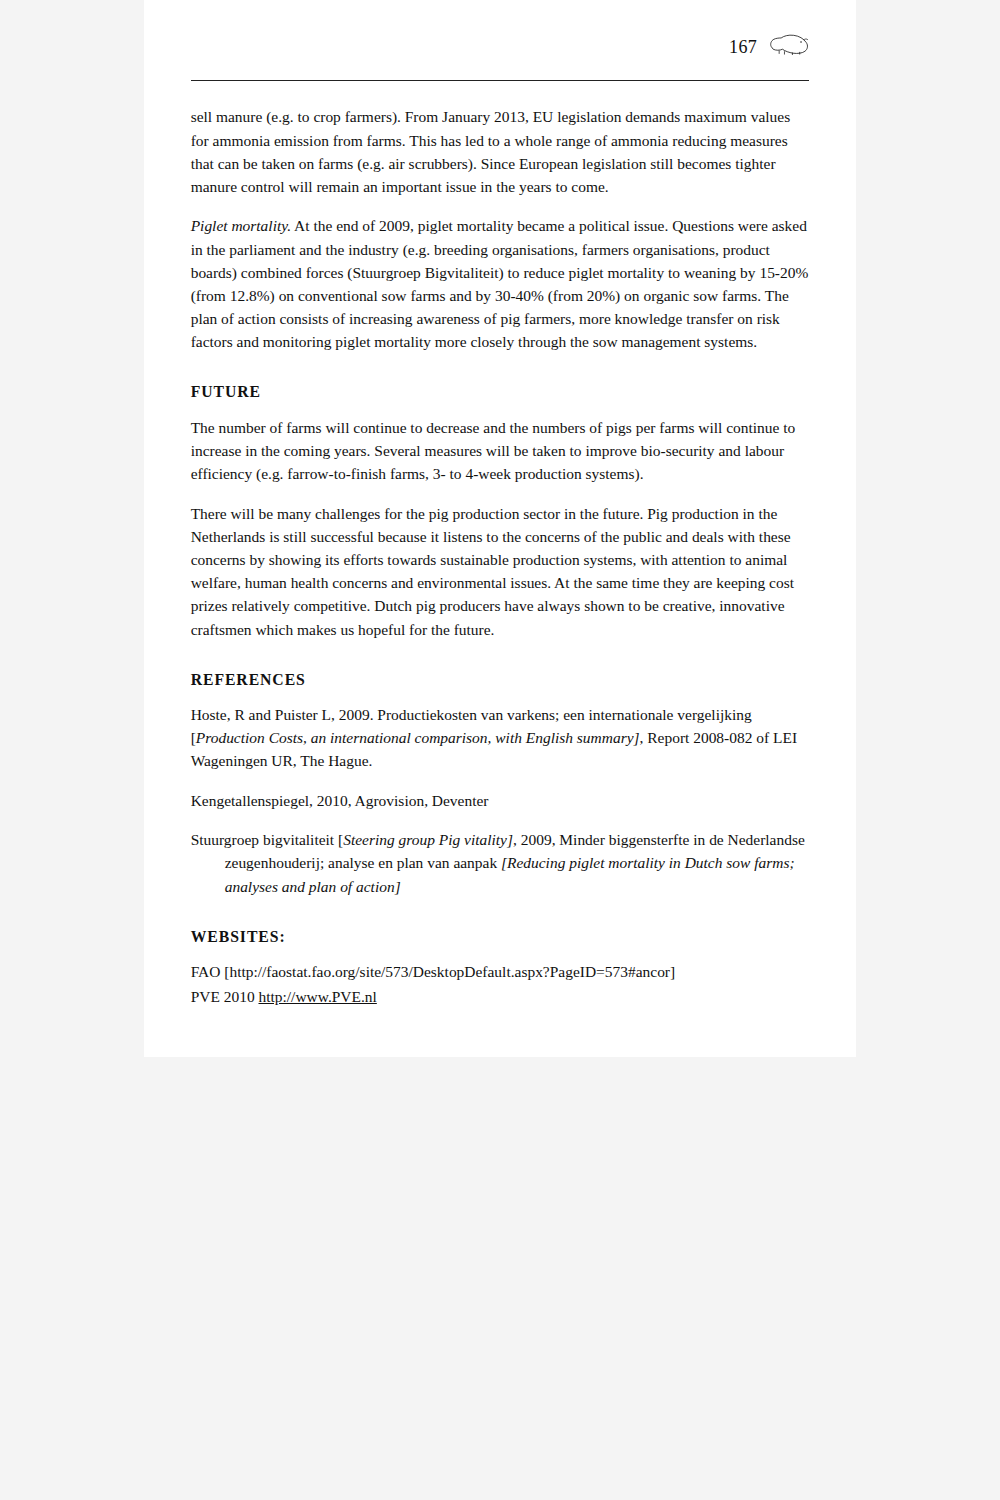167
sell manure (e.g. to crop farmers). From January 2013, EU legislation demands maximum values for ammonia emission from farms. This has led to a whole range of ammonia reducing measures that can be taken on farms (e.g. air scrubbers). Since European legislation still becomes tighter manure control will remain an important issue in the years to come.
Piglet mortality. At the end of 2009, piglet mortality became a political issue. Questions were asked in the parliament and the industry (e.g. breeding organisations, farmers organisations, product boards) combined forces (Stuurgroep Bigvitaliteit) to reduce piglet mortality to weaning by 15-20% (from 12.8%) on conventional sow farms and by 30-40% (from 20%) on organic sow farms. The plan of action consists of increasing awareness of pig farmers, more knowledge transfer on risk factors and monitoring piglet mortality more closely through the sow management systems.
FUTURE
The number of farms will continue to decrease and the numbers of pigs per farms will continue to increase in the coming years. Several measures will be taken to improve bio-security and labour efficiency (e.g. farrow-to-finish farms, 3- to 4-week production systems).
There will be many challenges for the pig production sector in the future. Pig production in the Netherlands is still successful because it listens to the concerns of the public and deals with these concerns by showing its efforts towards sustainable production systems, with attention to animal welfare, human health concerns and environmental issues. At the same time they are keeping cost prizes relatively competitive. Dutch pig producers have always shown to be creative, innovative craftsmen which makes us hopeful for the future.
REFERENCES
Hoste, R and Puister L, 2009. Productiekosten van varkens; een internationale vergelijking [Production Costs, an international comparison, with English summary], Report 2008-082 of LEI Wageningen UR, The Hague.
Kengetallenspiegel, 2010, Agrovision, Deventer
Stuurgroep bigvitaliteit [Steering group Pig vitality], 2009, Minder biggensterfte in de Nederlandse zeugenhouderij; analyse en plan van aanpak [Reducing piglet mortality in Dutch sow farms; analyses and plan of action]
WEBSITES:
FAO [http://faostat.fao.org/site/573/DesktopDefault.aspx?PageID=573#ancor]
PVE 2010 http://www.PVE.nl